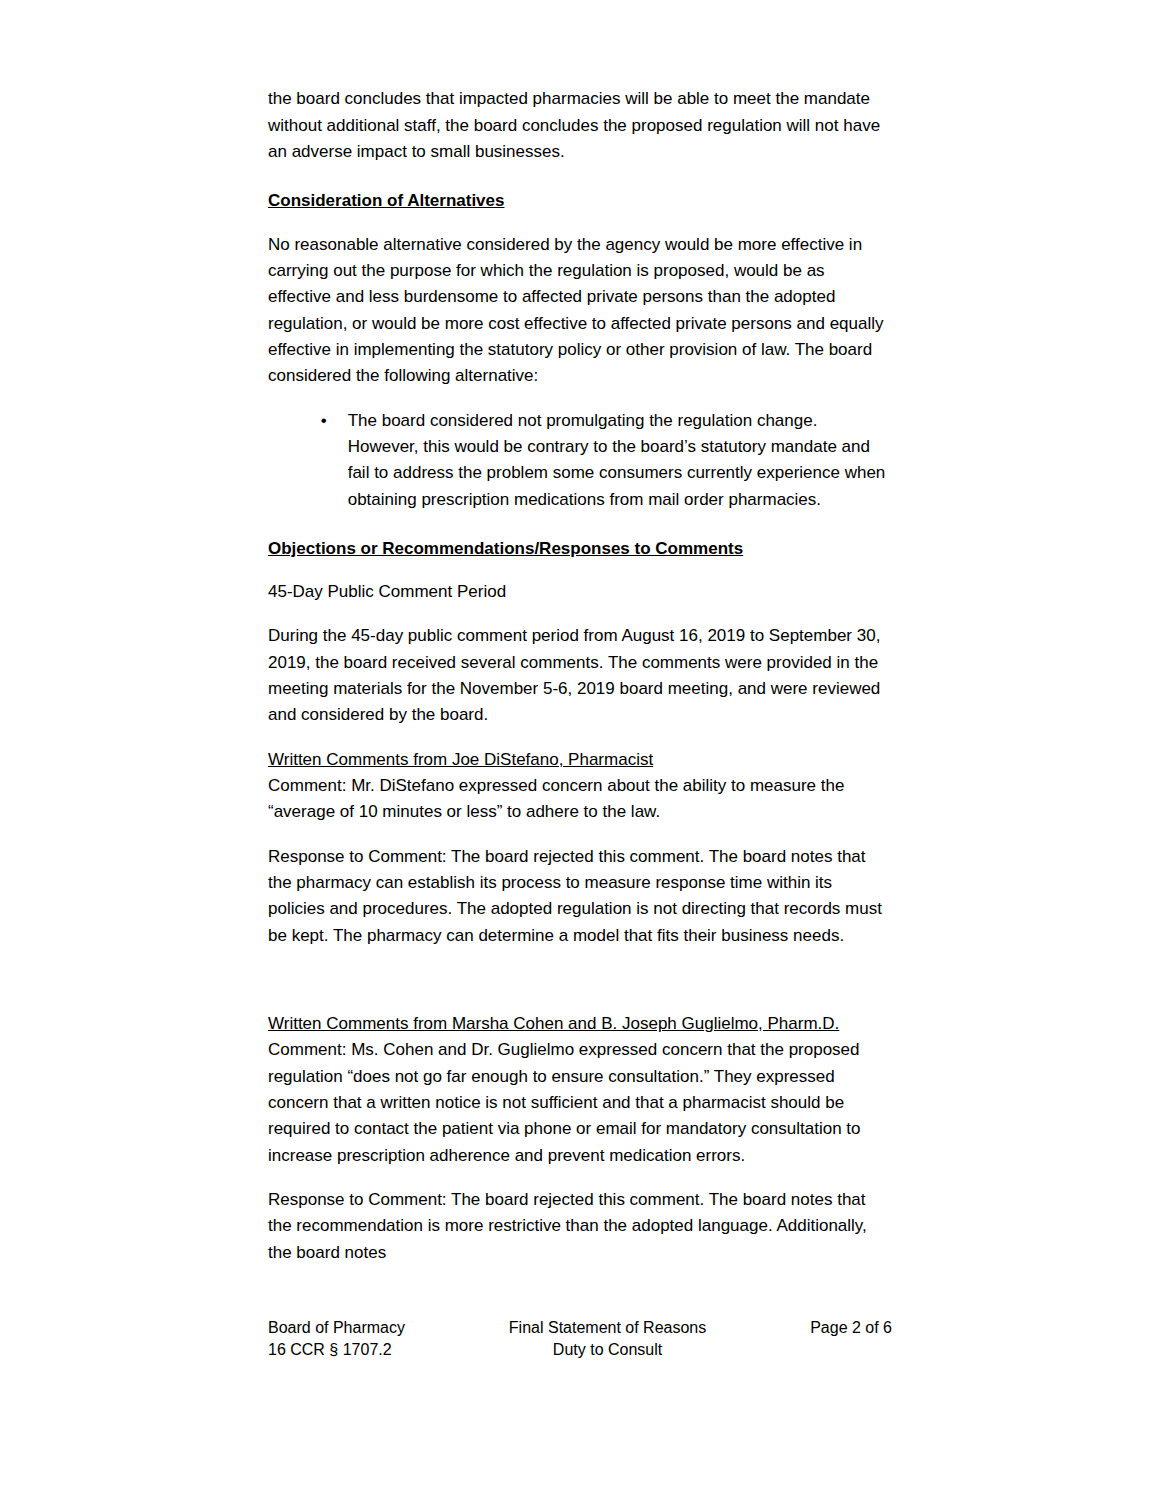the board concludes that impacted pharmacies will be able to meet the mandate without additional staff, the board concludes the proposed regulation will not have an adverse impact to small businesses.
Consideration of Alternatives
No reasonable alternative considered by the agency would be more effective in carrying out the purpose for which the regulation is proposed, would be as effective and less burdensome to affected private persons than the adopted regulation, or would be more cost effective to affected private persons and equally effective in implementing the statutory policy or other provision of law. The board considered the following alternative:
The board considered not promulgating the regulation change. However, this would be contrary to the board’s statutory mandate and fail to address the problem some consumers currently experience when obtaining prescription medications from mail order pharmacies.
Objections or Recommendations/Responses to Comments
45-Day Public Comment Period
During the 45-day public comment period from August 16, 2019 to September 30, 2019, the board received several comments. The comments were provided in the meeting materials for the November 5-6, 2019 board meeting, and were reviewed and considered by the board.
Written Comments from Joe DiStefano, Pharmacist
Comment: Mr. DiStefano expressed concern about the ability to measure the “average of 10 minutes or less” to adhere to the law.
Response to Comment: The board rejected this comment. The board notes that the pharmacy can establish its process to measure response time within its policies and procedures. The adopted regulation is not directing that records must be kept. The pharmacy can determine a model that fits their business needs.
Written Comments from Marsha Cohen and B. Joseph Guglielmo, Pharm.D.
Comment: Ms. Cohen and Dr. Guglielmo expressed concern that the proposed regulation “does not go far enough to ensure consultation.” They expressed concern that a written notice is not sufficient and that a pharmacist should be required to contact the patient via phone or email for mandatory consultation to increase prescription adherence and prevent medication errors.
Response to Comment: The board rejected this comment. The board notes that the recommendation is more restrictive than the adopted language. Additionally, the board notes
Board of Pharmacy
16 CCR § 1707.2
Final Statement of Reasons
Duty to Consult
Page 2 of 6